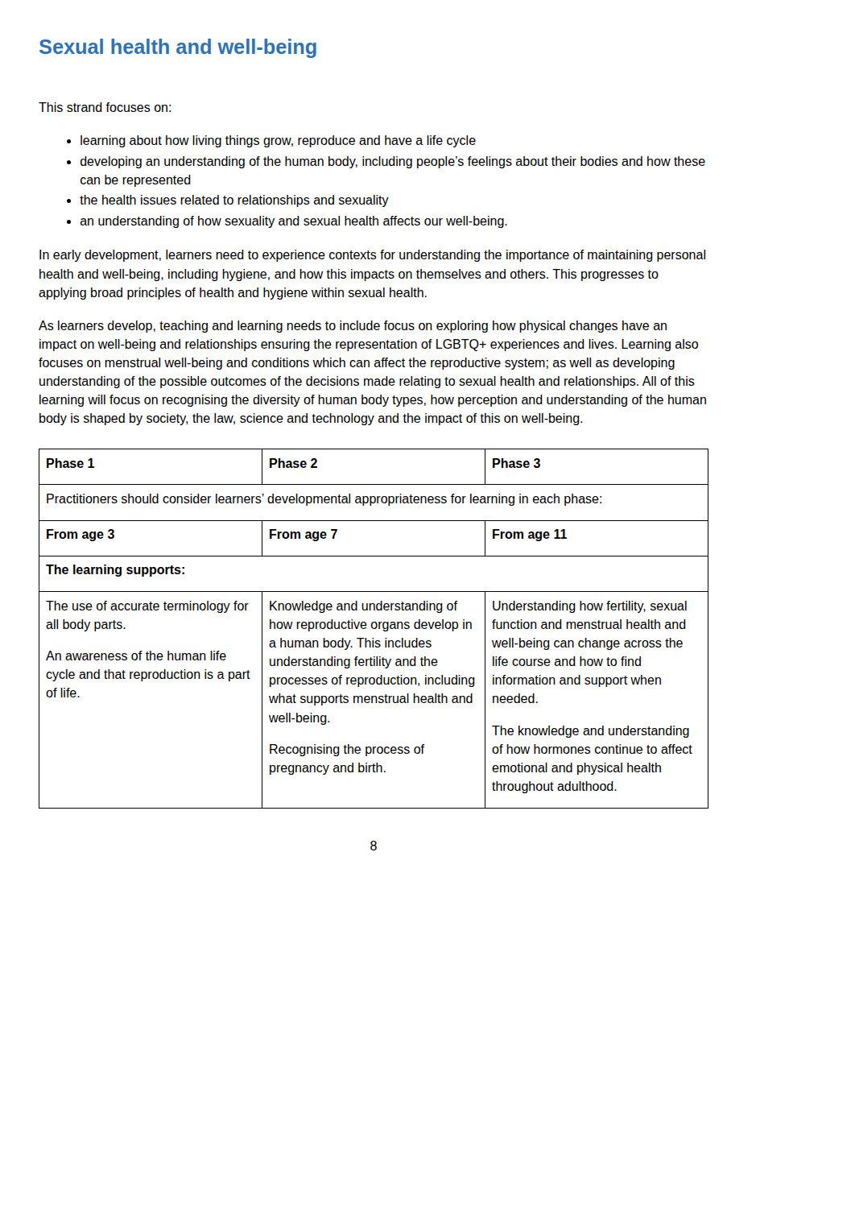Sexual health and well-being
This strand focuses on:
learning about how living things grow, reproduce and have a life cycle
developing an understanding of the human body, including people’s feelings about their bodies and how these can be represented
the health issues related to relationships and sexuality
an understanding of how sexuality and sexual health affects our well-being.
In early development, learners need to experience contexts for understanding the importance of maintaining personal health and well-being, including hygiene, and how this impacts on themselves and others. This progresses to applying broad principles of health and hygiene within sexual health.
As learners develop, teaching and learning needs to include focus on exploring how physical changes have an impact on well-being and relationships ensuring the representation of LGBTQ+ experiences and lives. Learning also focuses on menstrual well-being and conditions which can affect the reproductive system; as well as developing understanding of the possible outcomes of the decisions made relating to sexual health and relationships. All of this learning will focus on recognising the diversity of human body types, how perception and understanding of the human body is shaped by society, the law, science and technology and the impact of this on well-being.
| Phase 1 | Phase 2 | Phase 3 |
| --- | --- | --- |
| Practitioners should consider learners’ developmental appropriateness for learning in each phase: |
| From age 3 | From age 7 | From age 11 |
| The learning supports: |
| The use of accurate terminology for all body parts. An awareness of the human life cycle and that reproduction is a part of life. | Knowledge and understanding of how reproductive organs develop in a human body. This includes understanding fertility and the processes of reproduction, including what supports menstrual health and well-being. Recognising the process of pregnancy and birth. | Understanding how fertility, sexual function and menstrual health and well-being can change across the life course and how to find information and support when needed. The knowledge and understanding of how hormones continue to affect emotional and physical health throughout adulthood. |
8